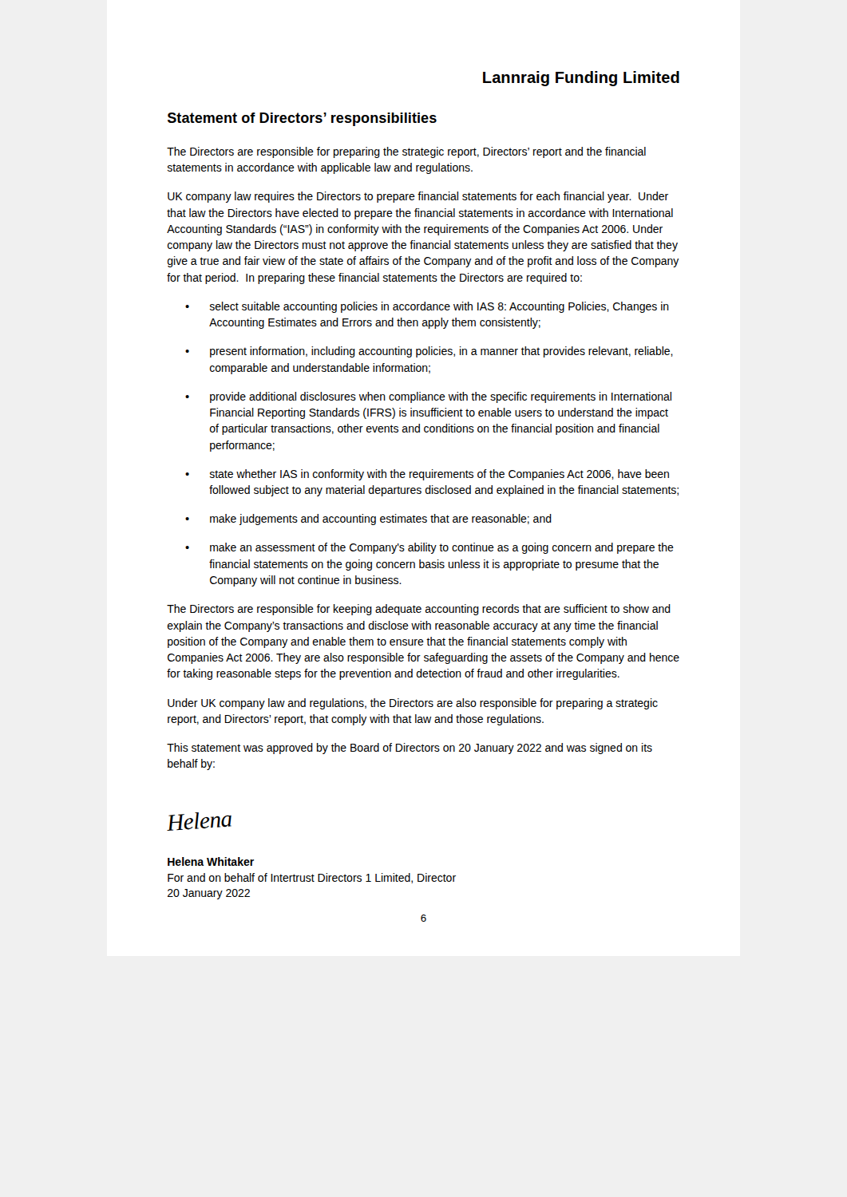Lannraig Funding Limited
Statement of Directors’ responsibilities
The Directors are responsible for preparing the strategic report, Directors’ report and the financial statements in accordance with applicable law and regulations.
UK company law requires the Directors to prepare financial statements for each financial year. Under that law the Directors have elected to prepare the financial statements in accordance with International Accounting Standards (“IAS”) in conformity with the requirements of the Companies Act 2006. Under company law the Directors must not approve the financial statements unless they are satisfied that they give a true and fair view of the state of affairs of the Company and of the profit and loss of the Company for that period. In preparing these financial statements the Directors are required to:
select suitable accounting policies in accordance with IAS 8: Accounting Policies, Changes in Accounting Estimates and Errors and then apply them consistently;
present information, including accounting policies, in a manner that provides relevant, reliable, comparable and understandable information;
provide additional disclosures when compliance with the specific requirements in International Financial Reporting Standards (IFRS) is insufficient to enable users to understand the impact of particular transactions, other events and conditions on the financial position and financial performance;
state whether IAS in conformity with the requirements of the Companies Act 2006, have been followed subject to any material departures disclosed and explained in the financial statements;
make judgements and accounting estimates that are reasonable; and
make an assessment of the Company's ability to continue as a going concern and prepare the financial statements on the going concern basis unless it is appropriate to presume that the Company will not continue in business.
The Directors are responsible for keeping adequate accounting records that are sufficient to show and explain the Company’s transactions and disclose with reasonable accuracy at any time the financial position of the Company and enable them to ensure that the financial statements comply with Companies Act 2006. They are also responsible for safeguarding the assets of the Company and hence for taking reasonable steps for the prevention and detection of fraud and other irregularities.
Under UK company law and regulations, the Directors are also responsible for preparing a strategic report, and Directors’ report, that comply with that law and those regulations.
This statement was approved by the Board of Directors on 20 January 2022 and was signed on its behalf by:
Helena
Helena Whitaker
For and on behalf of Intertrust Directors 1 Limited, Director
20 January 2022
6